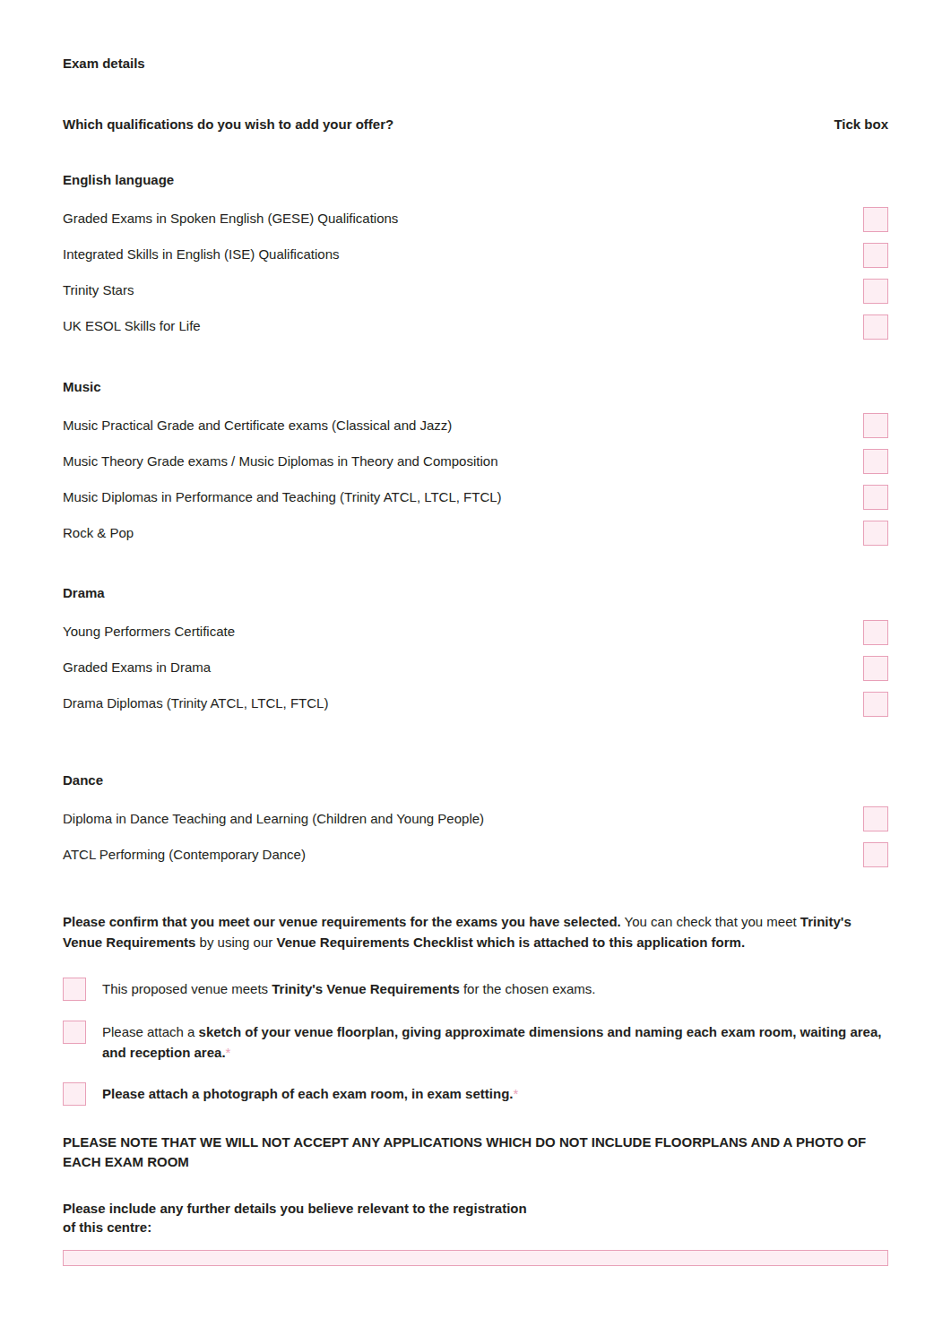Exam details
Which qualifications do you wish to add your offer?
Tick box
English language
Graded Exams in Spoken English (GESE) Qualifications
Integrated Skills in English (ISE) Qualifications
Trinity Stars
UK ESOL Skills for Life
Music
Music Practical Grade and Certificate exams (Classical and Jazz)
Music Theory Grade exams / Music Diplomas in Theory and Composition
Music Diplomas in Performance and Teaching (Trinity ATCL, LTCL, FTCL)
Rock & Pop
Drama
Young Performers Certificate
Graded Exams in Drama
Drama Diplomas (Trinity ATCL, LTCL, FTCL)
Dance
Diploma in Dance Teaching and Learning (Children and Young People)
ATCL Performing (Contemporary Dance)
Please confirm that you meet our venue requirements for the exams you have selected. You can check that you meet Trinity's Venue Requirements by using our Venue Requirements Checklist which is attached to this application form.
This proposed venue meets Trinity's Venue Requirements for the chosen exams.
Please attach a sketch of your venue floorplan, giving approximate dimensions and naming each exam room, waiting area, and reception area.*
Please attach a photograph of each exam room, in exam setting.*
PLEASE NOTE THAT WE WILL NOT ACCEPT ANY APPLICATIONS WHICH DO NOT INCLUDE FLOORPLANS AND A PHOTO OF EACH EXAM ROOM
Please include any further details you believe relevant to the registration
of this centre: